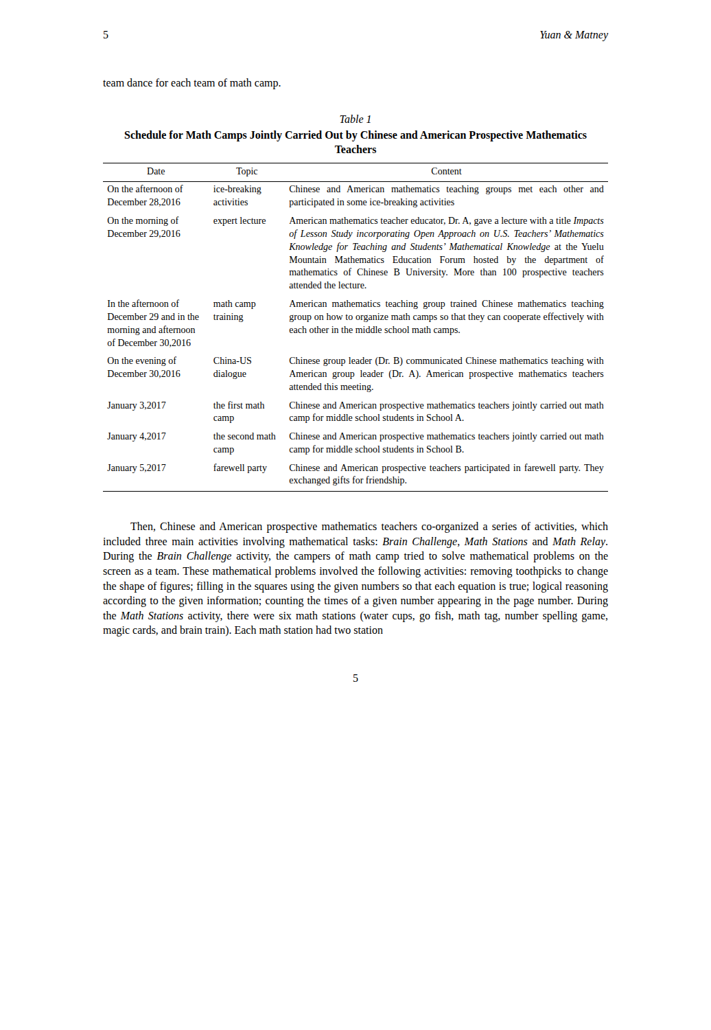5 Yuan & Matney
team dance for each team of math camp.
Table 1
Schedule for Math Camps Jointly Carried Out by Chinese and American Prospective Mathematics Teachers
| Date | Topic | Content |
| --- | --- | --- |
| On the afternoon of December 28,2016 | ice-breaking activities | Chinese and American mathematics teaching groups met each other and participated in some ice-breaking activities |
| On the morning of December 29,2016 | expert lecture | American mathematics teacher educator, Dr. A, gave a lecture with a title Impacts of Lesson Study incorporating Open Approach on U.S. Teachers’ Mathematics Knowledge for Teaching and Students’ Mathematical Knowledge at the Yuelu Mountain Mathematics Education Forum hosted by the department of mathematics of Chinese B University. More than 100 prospective teachers attended the lecture. |
| In the afternoon of December 29 and in the morning and afternoon of December 30,2016 | math camp training | American mathematics teaching group trained Chinese mathematics teaching group on how to organize math camps so that they can cooperate effectively with each other in the middle school math camps. |
| On the evening of December 30,2016 | China-US dialogue | Chinese group leader (Dr. B) communicated Chinese mathematics teaching with American group leader (Dr. A). American prospective mathematics teachers attended this meeting. |
| January 3,2017 | the first math camp | Chinese and American prospective mathematics teachers jointly carried out math camp for middle school students in School A. |
| January 4,2017 | the second math camp | Chinese and American prospective mathematics teachers jointly carried out math camp for middle school students in School B. |
| January 5,2017 | farewell party | Chinese and American prospective teachers participated in farewell party. They exchanged gifts for friendship. |
Then, Chinese and American prospective mathematics teachers co-organized a series of activities, which included three main activities involving mathematical tasks: Brain Challenge, Math Stations and Math Relay. During the Brain Challenge activity, the campers of math camp tried to solve mathematical problems on the screen as a team. These mathematical problems involved the following activities: removing toothpicks to change the shape of figures; filling in the squares using the given numbers so that each equation is true; logical reasoning according to the given information; counting the times of a given number appearing in the page number. During the Math Stations activity, there were six math stations (water cups, go fish, math tag, number spelling game, magic cards, and brain train). Each math station had two station
5